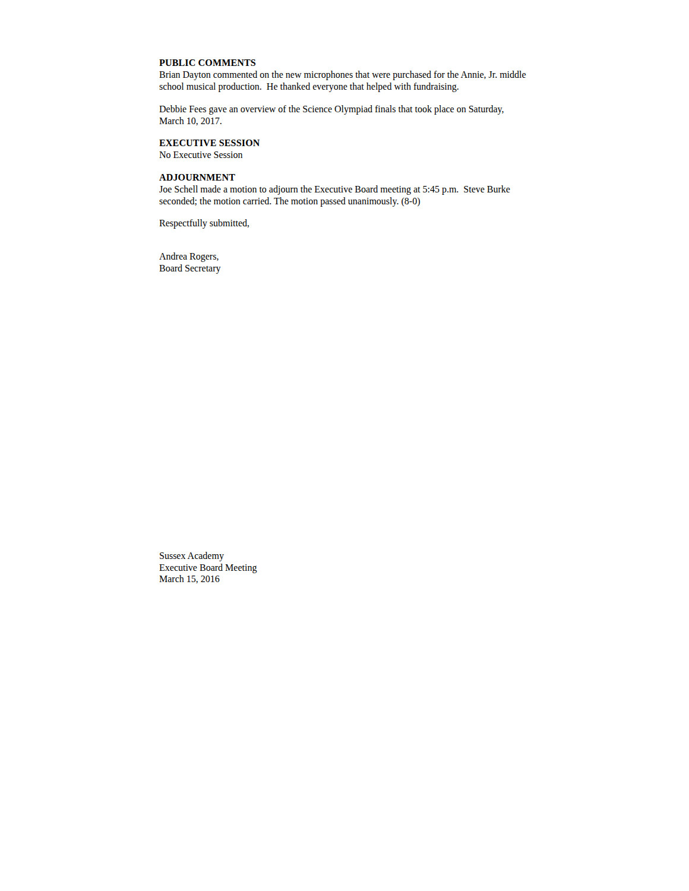PUBLIC COMMENTS
Brian Dayton commented on the new microphones that were purchased for the Annie, Jr. middle school musical production. He thanked everyone that helped with fundraising.
Debbie Fees gave an overview of the Science Olympiad finals that took place on Saturday, March 10, 2017.
EXECUTIVE SESSION
No Executive Session
ADJOURNMENT
Joe Schell made a motion to adjourn the Executive Board meeting at 5:45 p.m. Steve Burke seconded; the motion carried. The motion passed unanimously. (8-0)
Respectfully submitted,
Andrea Rogers,
Board Secretary
Sussex Academy
Executive Board Meeting
March 15, 2016